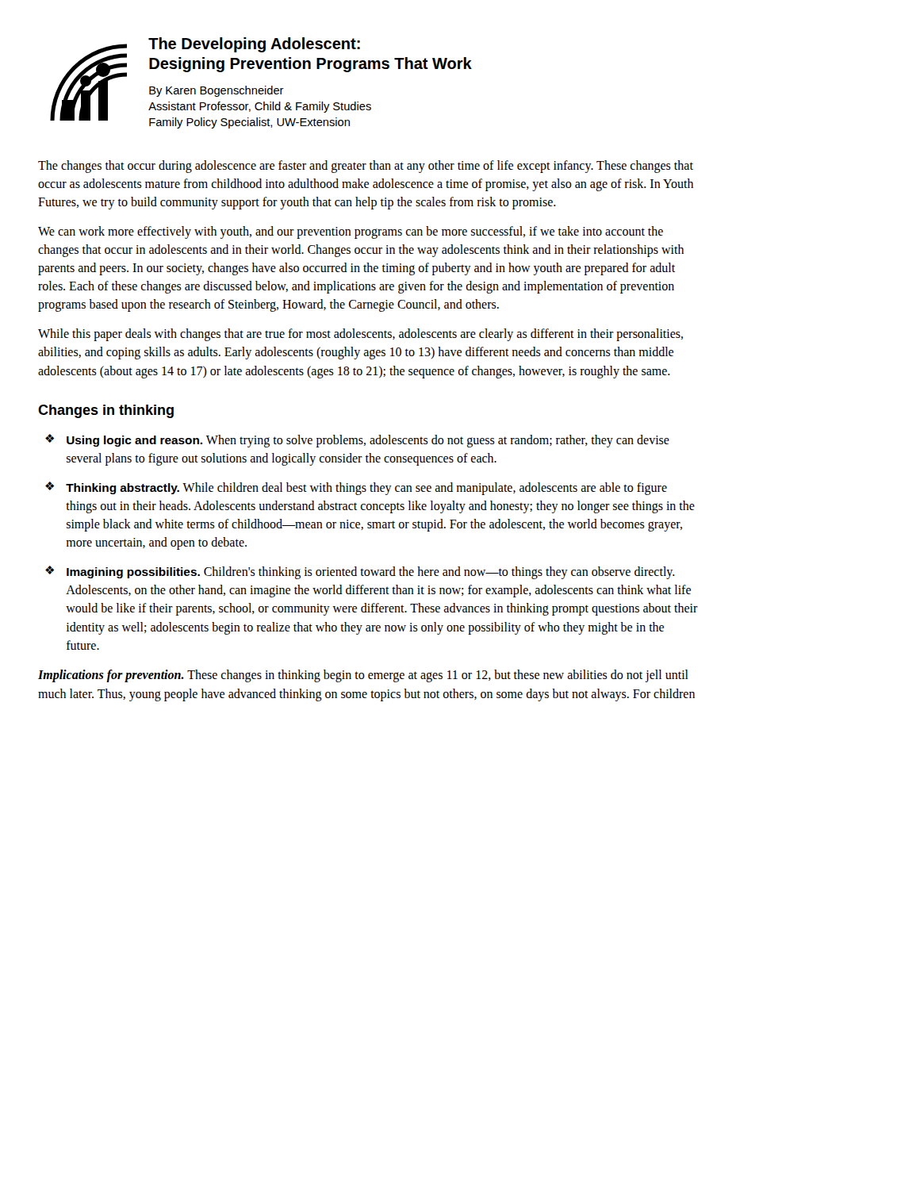The Developing Adolescent:
Designing Prevention Programs That Work
By Karen Bogenschneider
Assistant Professor, Child & Family Studies
Family Policy Specialist, UW-Extension
The changes that occur during adolescence are faster and greater than at any other time of life except infancy. These changes that occur as adolescents mature from childhood into adulthood make adolescence a time of promise, yet also an age of risk. In Youth Futures, we try to build community support for youth that can help tip the scales from risk to promise.
We can work more effectively with youth, and our prevention programs can be more successful, if we take into account the changes that occur in adolescents and in their world. Changes occur in the way adolescents think and in their relationships with parents and peers. In our society, changes have also occurred in the timing of puberty and in how youth are prepared for adult roles. Each of these changes are discussed below, and implications are given for the design and implementation of prevention programs based upon the research of Steinberg, Howard, the Carnegie Council, and others.
While this paper deals with changes that are true for most adolescents, adolescents are clearly as different in their personalities, abilities, and coping skills as adults. Early adolescents (roughly ages 10 to 13) have different needs and concerns than middle adolescents (about ages 14 to 17) or late adolescents (ages 18 to 21); the sequence of changes, however, is roughly the same.
Changes in thinking
Using logic and reason. When trying to solve problems, adolescents do not guess at random; rather, they can devise several plans to figure out solutions and logically consider the consequences of each.
Thinking abstractly. While children deal best with things they can see and manipulate, adolescents are able to figure things out in their heads. Adolescents understand abstract concepts like loyalty and honesty; they no longer see things in the simple black and white terms of childhood—mean or nice, smart or stupid. For the adolescent, the world becomes grayer, more uncertain, and open to debate.
Imagining possibilities. Children's thinking is oriented toward the here and now—to things they can observe directly. Adolescents, on the other hand, can imagine the world different than it is now; for example, adolescents can think what life would be like if their parents, school, or community were different. These advances in thinking prompt questions about their identity as well; adolescents begin to realize that who they are now is only one possibility of who they might be in the future.
Implications for prevention. These changes in thinking begin to emerge at ages 11 or 12, but these new abilities do not jell until much later. Thus, young people have advanced thinking on some topics but not others, on some days but not always. For children